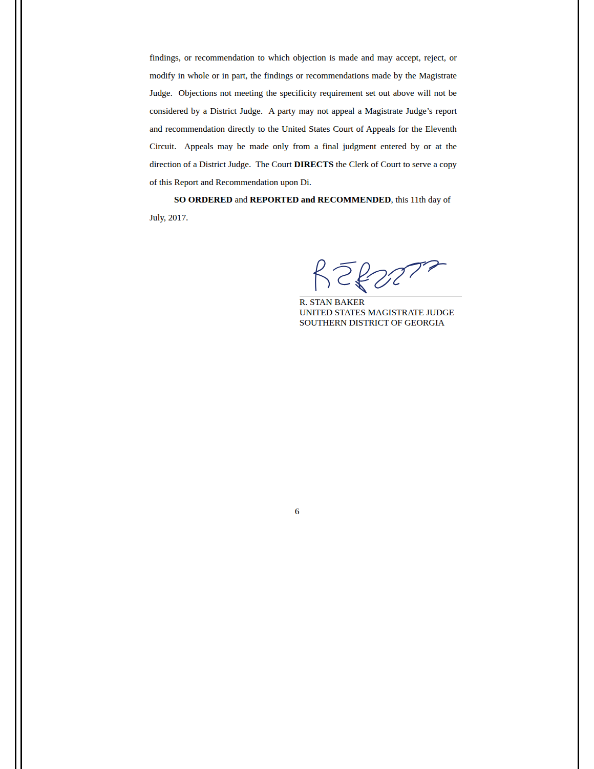findings, or recommendation to which objection is made and may accept, reject, or modify in whole or in part, the findings or recommendations made by the Magistrate Judge. Objections not meeting the specificity requirement set out above will not be considered by a District Judge. A party may not appeal a Magistrate Judge’s report and recommendation directly to the United States Court of Appeals for the Eleventh Circuit. Appeals may be made only from a final judgment entered by or at the direction of a District Judge. The Court DIRECTS the Clerk of Court to serve a copy of this Report and Recommendation upon Di.
SO ORDERED and REPORTED and RECOMMENDED, this 11th day of July, 2017.
R. STAN BAKER
UNITED STATES MAGISTRATE JUDGE
SOUTHERN DISTRICT OF GEORGIA
6